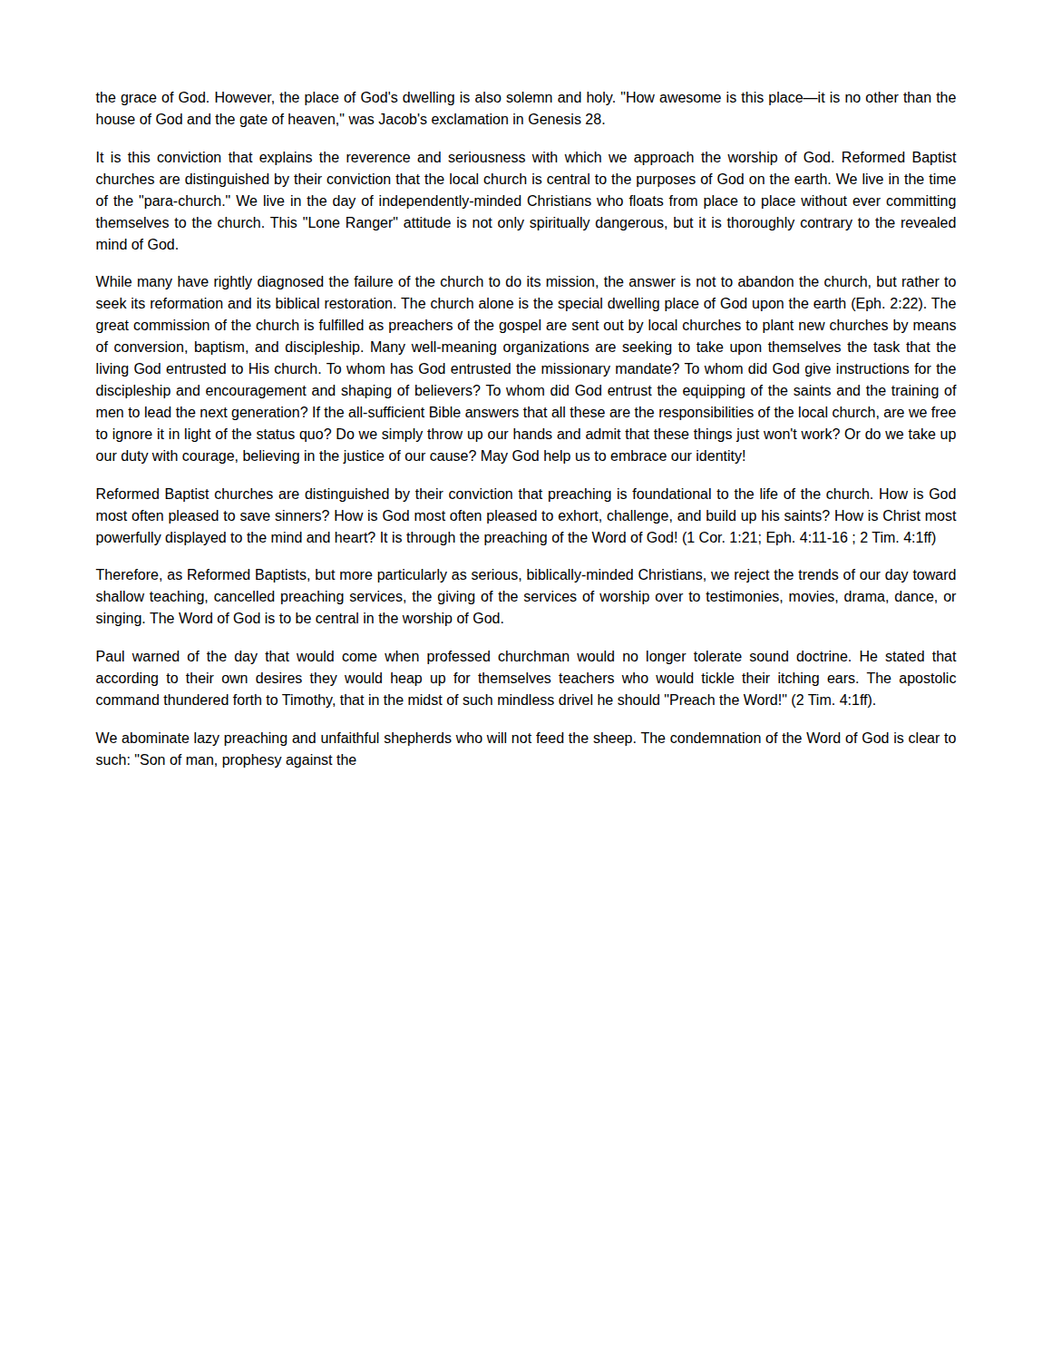the grace of God. However, the place of God's dwelling is also solemn and holy. "How awesome is this place—it is no other than the house of God and the gate of heaven," was Jacob's exclamation in Genesis 28.
It is this conviction that explains the reverence and seriousness with which we approach the worship of God. Reformed Baptist churches are distinguished by their conviction that the local church is central to the purposes of God on the earth. We live in the time of the "para-church." We live in the day of independently-minded Christians who floats from place to place without ever committing themselves to the church. This "Lone Ranger" attitude is not only spiritually dangerous, but it is thoroughly contrary to the revealed mind of God.
While many have rightly diagnosed the failure of the church to do its mission, the answer is not to abandon the church, but rather to seek its reformation and its biblical restoration. The church alone is the special dwelling place of God upon the earth (Eph. 2:22). The great commission of the church is fulfilled as preachers of the gospel are sent out by local churches to plant new churches by means of conversion, baptism, and discipleship. Many well-meaning organizations are seeking to take upon themselves the task that the living God entrusted to His church. To whom has God entrusted the missionary mandate? To whom did God give instructions for the discipleship and encouragement and shaping of believers? To whom did God entrust the equipping of the saints and the training of men to lead the next generation? If the all-sufficient Bible answers that all these are the responsibilities of the local church, are we free to ignore it in light of the status quo? Do we simply throw up our hands and admit that these things just won't work? Or do we take up our duty with courage, believing in the justice of our cause? May God help us to embrace our identity!
Reformed Baptist churches are distinguished by their conviction that preaching is foundational to the life of the church. How is God most often pleased to save sinners? How is God most often pleased to exhort, challenge, and build up his saints? How is Christ most powerfully displayed to the mind and heart? It is through the preaching of the Word of God! (1 Cor. 1:21; Eph. 4:11-16 ; 2 Tim. 4:1ff)
Therefore, as Reformed Baptists, but more particularly as serious, biblically-minded Christians, we reject the trends of our day toward shallow teaching, cancelled preaching services, the giving of the services of worship over to testimonies, movies, drama, dance, or singing. The Word of God is to be central in the worship of God.
Paul warned of the day that would come when professed churchman would no longer tolerate sound doctrine. He stated that according to their own desires they would heap up for themselves teachers who would tickle their itching ears. The apostolic command thundered forth to Timothy, that in the midst of such mindless drivel he should "Preach the Word!" (2 Tim. 4:1ff).
We abominate lazy preaching and unfaithful shepherds who will not feed the sheep. The condemnation of the Word of God is clear to such: "Son of man, prophesy against the